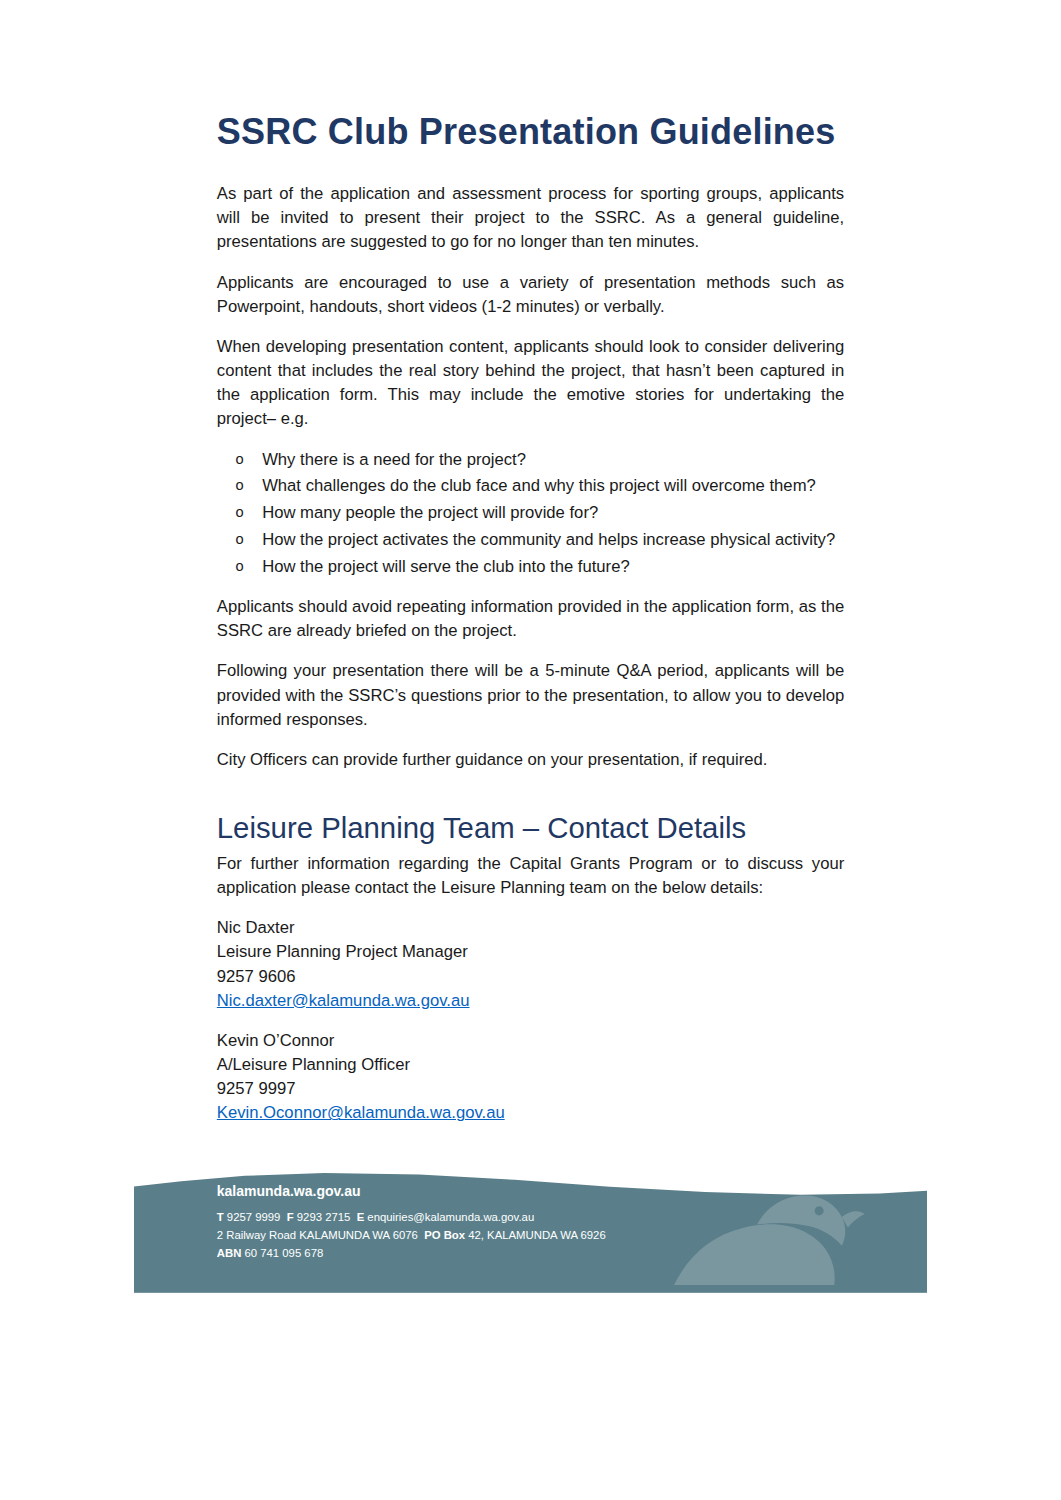SSRC Club Presentation Guidelines
As part of the application and assessment process for sporting groups, applicants will be invited to present their project to the SSRC. As a general guideline, presentations are suggested to go for no longer than ten minutes.
Applicants are encouraged to use a variety of presentation methods such as Powerpoint, handouts, short videos (1-2 minutes) or verbally.
When developing presentation content, applicants should look to consider delivering content that includes the real story behind the project, that hasn’t been captured in the application form. This may include the emotive stories for undertaking the project– e.g.
Why there is a need for the project?
What challenges do the club face and why this project will overcome them?
How many people the project will provide for?
How the project activates the community and helps increase physical activity?
How the project will serve the club into the future?
Applicants should avoid repeating information provided in the application form, as the SSRC are already briefed on the project.
Following your presentation there will be a 5-minute Q&A period, applicants will be provided with the SSRC’s questions prior to the presentation, to allow you to develop informed responses.
City Officers can provide further guidance on your presentation, if required.
Leisure Planning Team – Contact Details
For further information regarding the Capital Grants Program or to discuss your application please contact the Leisure Planning team on the below details:
Nic Daxter
Leisure Planning Project Manager
9257 9606
Nic.daxter@kalamunda.wa.gov.au
Kevin O’Connor
A/Leisure Planning Officer
9257 9997
Kevin.Oconnor@kalamunda.wa.gov.au
kalamunda.wa.gov.au
T 9257 9999 F 9293 2715 E enquiries@kalamunda.wa.gov.au
2 Railway Road KALAMUNDA WA 6076 PO Box 42, KALAMUNDA WA 6926
ABN 60 741 095 678